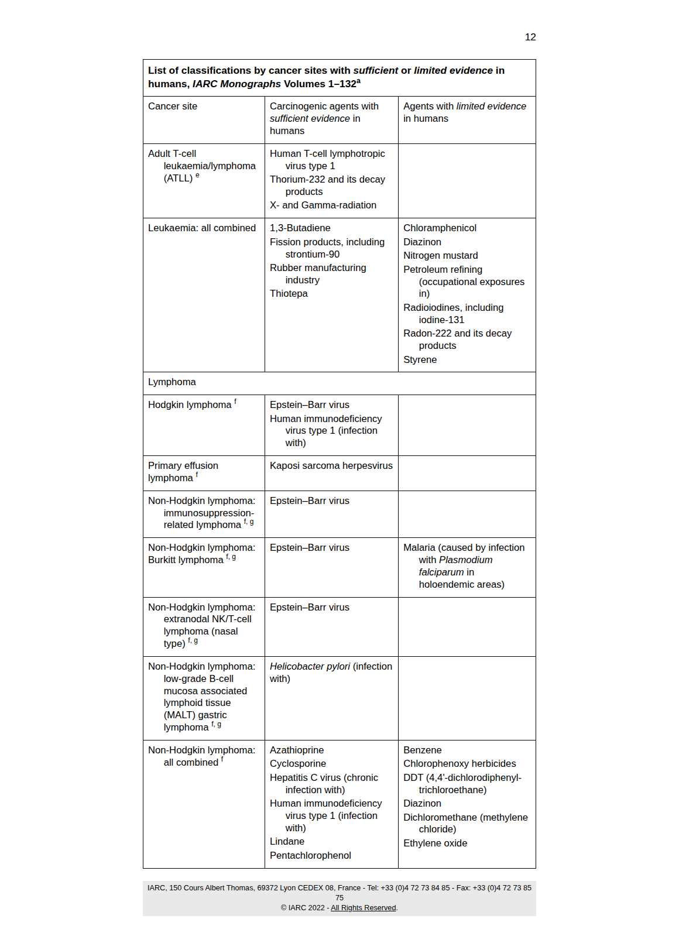12
| List of classifications by cancer sites with sufficient or limited evidence in humans, IARC Monographs Volumes 1–132 a |
| Cancer site | Carcinogenic agents with sufficient evidence in humans | Agents with limited evidence in humans |
| Adult T-cell leukaemia/lymphoma (ATLL) e | Human T-cell lymphotropic virus type 1 Thorium-232 and its decay products X- and Gamma-radiation | |
| Leukaemia: all combined | 1,3-Butadiene Fission products, including strontium-90 Rubber manufacturing industry Thiotepa | Chloramphenicol Diazinon Nitrogen mustard Petroleum refining (occupational exposures in) Radioiodines, including iodine-131 Radon-222 and its decay products Styrene |
| Lymphoma |
| Hodgkin lymphoma f | Epstein–Barr virus Human immunodeficiency virus type 1 (infection with) | |
| Primary effusion lymphoma f | Kaposi sarcoma herpesvirus | |
| Non-Hodgkin lymphoma: immunosuppression-related lymphoma f, g | Epstein–Barr virus | |
| Non-Hodgkin lymphoma: Burkitt lymphoma f, g | Epstein–Barr virus | Malaria (caused by infection with Plasmodium falciparum in holoendemic areas) |
| Non-Hodgkin lymphoma: extranodal NK/T-cell lymphoma (nasal type) f, g | Epstein–Barr virus | |
| Non-Hodgkin lymphoma: low-grade B-cell mucosa associated lymphoid tissue (MALT) gastric lymphoma f, g | Helicobacter pylori (infection with) | |
| Non-Hodgkin lymphoma: all combined f | Azathioprine Cyclosporine Hepatitis C virus (chronic infection with) Human immunodeficiency virus type 1 (infection with) Lindane Pentachlorophenol | Benzene Chlorophenoxy herbicides DDT (4,4'-dichlorodiphenyl-trichloroethane) Diazinon Dichloromethane (methylene chloride) Ethylene oxide |
IARC, 150 Cours Albert Thomas, 69372 Lyon CEDEX 08, France - Tel: +33 (0)4 72 73 84 85 - Fax: +33 (0)4 72 73 85 75
© IARC 2022 - All Rights Reserved.